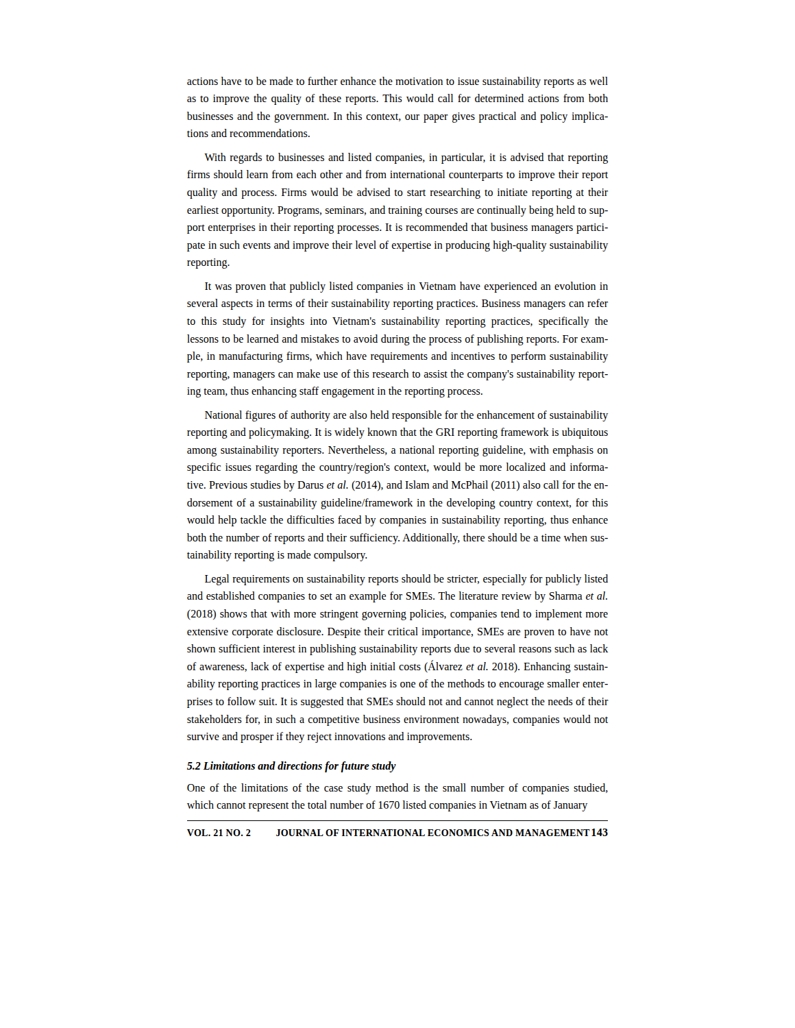actions have to be made to further enhance the motivation to issue sustainability reports as well as to improve the quality of these reports. This would call for determined actions from both businesses and the government. In this context, our paper gives practical and policy implications and recommendations.
With regards to businesses and listed companies, in particular, it is advised that reporting firms should learn from each other and from international counterparts to improve their report quality and process. Firms would be advised to start researching to initiate reporting at their earliest opportunity. Programs, seminars, and training courses are continually being held to support enterprises in their reporting processes. It is recommended that business managers participate in such events and improve their level of expertise in producing high-quality sustainability reporting.
It was proven that publicly listed companies in Vietnam have experienced an evolution in several aspects in terms of their sustainability reporting practices. Business managers can refer to this study for insights into Vietnam's sustainability reporting practices, specifically the lessons to be learned and mistakes to avoid during the process of publishing reports. For example, in manufacturing firms, which have requirements and incentives to perform sustainability reporting, managers can make use of this research to assist the company's sustainability reporting team, thus enhancing staff engagement in the reporting process.
National figures of authority are also held responsible for the enhancement of sustainability reporting and policymaking. It is widely known that the GRI reporting framework is ubiquitous among sustainability reporters. Nevertheless, a national reporting guideline, with emphasis on specific issues regarding the country/region's context, would be more localized and informative. Previous studies by Darus et al. (2014), and Islam and McPhail (2011) also call for the endorsement of a sustainability guideline/framework in the developing country context, for this would help tackle the difficulties faced by companies in sustainability reporting, thus enhance both the number of reports and their sufficiency. Additionally, there should be a time when sustainability reporting is made compulsory.
Legal requirements on sustainability reports should be stricter, especially for publicly listed and established companies to set an example for SMEs. The literature review by Sharma et al. (2018) shows that with more stringent governing policies, companies tend to implement more extensive corporate disclosure. Despite their critical importance, SMEs are proven to have not shown sufficient interest in publishing sustainability reports due to several reasons such as lack of awareness, lack of expertise and high initial costs (Álvarez et al. 2018). Enhancing sustainability reporting practices in large companies is one of the methods to encourage smaller enterprises to follow suit. It is suggested that SMEs should not and cannot neglect the needs of their stakeholders for, in such a competitive business environment nowadays, companies would not survive and prosper if they reject innovations and improvements.
5.2 Limitations and directions for future study
One of the limitations of the case study method is the small number of companies studied, which cannot represent the total number of 1670 listed companies in Vietnam as of January
VOL. 21 NO. 2 JOURNAL OF INTERNATIONAL ECONOMICS AND MANAGEMENT 143